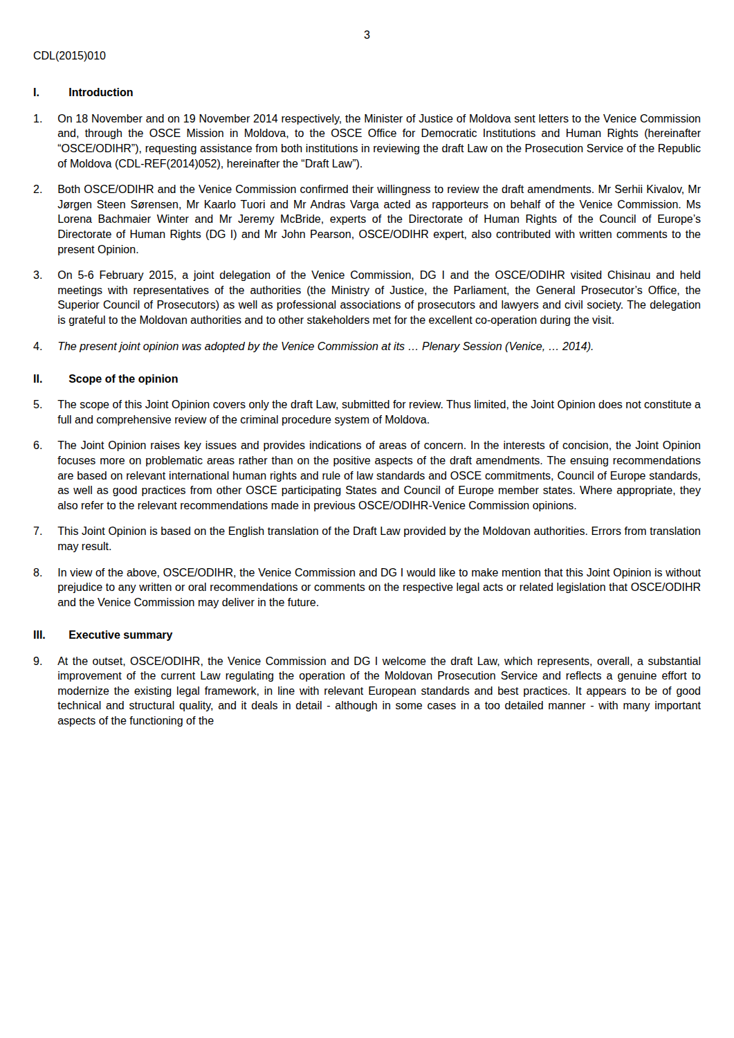3
CDL(2015)010
I. Introduction
1. On 18 November and on 19 November 2014 respectively, the Minister of Justice of Moldova sent letters to the Venice Commission and, through the OSCE Mission in Moldova, to the OSCE Office for Democratic Institutions and Human Rights (hereinafter “OSCE/ODIHR”), requesting assistance from both institutions in reviewing the draft Law on the Prosecution Service of the Republic of Moldova (CDL-REF(2014)052), hereinafter the “Draft Law”).
2. Both OSCE/ODIHR and the Venice Commission confirmed their willingness to review the draft amendments. Mr Serhii Kivalov, Mr Jørgen Steen Sørensen, Mr Kaarlo Tuori and Mr Andras Varga acted as rapporteurs on behalf of the Venice Commission. Ms Lorena Bachmaier Winter and Mr Jeremy McBride, experts of the Directorate of Human Rights of the Council of Europe’s Directorate of Human Rights (DG I) and Mr John Pearson, OSCE/ODIHR expert, also contributed with written comments to the present Opinion.
3. On 5-6 February 2015, a joint delegation of the Venice Commission, DG I and the OSCE/ODIHR visited Chisinau and held meetings with representatives of the authorities (the Ministry of Justice, the Parliament, the General Prosecutor’s Office, the Superior Council of Prosecutors) as well as professional associations of prosecutors and lawyers and civil society. The delegation is grateful to the Moldovan authorities and to other stakeholders met for the excellent co-operation during the visit.
4. The present joint opinion was adopted by the Venice Commission at its … Plenary Session (Venice, … 2014).
II. Scope of the opinion
5. The scope of this Joint Opinion covers only the draft Law, submitted for review. Thus limited, the Joint Opinion does not constitute a full and comprehensive review of the criminal procedure system of Moldova.
6. The Joint Opinion raises key issues and provides indications of areas of concern. In the interests of concision, the Joint Opinion focuses more on problematic areas rather than on the positive aspects of the draft amendments. The ensuing recommendations are based on relevant international human rights and rule of law standards and OSCE commitments, Council of Europe standards, as well as good practices from other OSCE participating States and Council of Europe member states. Where appropriate, they also refer to the relevant recommendations made in previous OSCE/ODIHR-Venice Commission opinions.
7. This Joint Opinion is based on the English translation of the Draft Law provided by the Moldovan authorities. Errors from translation may result.
8. In view of the above, OSCE/ODIHR, the Venice Commission and DG I would like to make mention that this Joint Opinion is without prejudice to any written or oral recommendations or comments on the respective legal acts or related legislation that OSCE/ODIHR and the Venice Commission may deliver in the future.
III. Executive summary
9. At the outset, OSCE/ODIHR, the Venice Commission and DG I welcome the draft Law, which represents, overall, a substantial improvement of the current Law regulating the operation of the Moldovan Prosecution Service and reflects a genuine effort to modernize the existing legal framework, in line with relevant European standards and best practices. It appears to be of good technical and structural quality, and it deals in detail - although in some cases in a too detailed manner - with many important aspects of the functioning of the